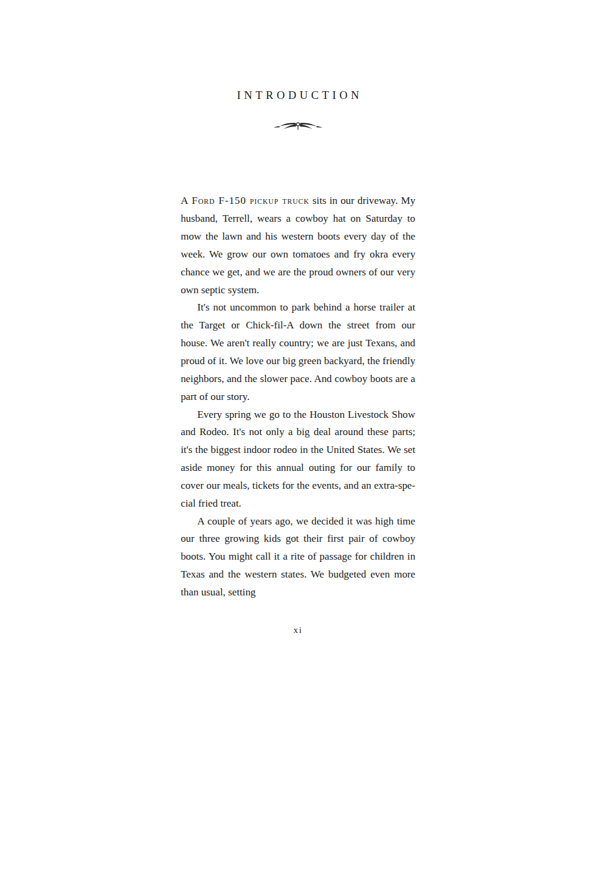INTRODUCTION
A Ford F-150 pickup truck sits in our driveway. My husband, Terrell, wears a cowboy hat on Saturday to mow the lawn and his western boots every day of the week. We grow our own tomatoes and fry okra every chance we get, and we are the proud owners of our very own septic system.
It's not uncommon to park behind a horse trailer at the Target or Chick-fil-A down the street from our house. We aren't really country; we are just Texans, and proud of it. We love our big green backyard, the friendly neighbors, and the slower pace. And cowboy boots are a part of our story.
Every spring we go to the Houston Livestock Show and Rodeo. It's not only a big deal around these parts; it's the biggest indoor rodeo in the United States. We set aside money for this annual outing for our family to cover our meals, tickets for the events, and an extra-special fried treat.
A couple of years ago, we decided it was high time our three growing kids got their first pair of cowboy boots. You might call it a rite of passage for children in Texas and the western states. We budgeted even more than usual, setting
xi